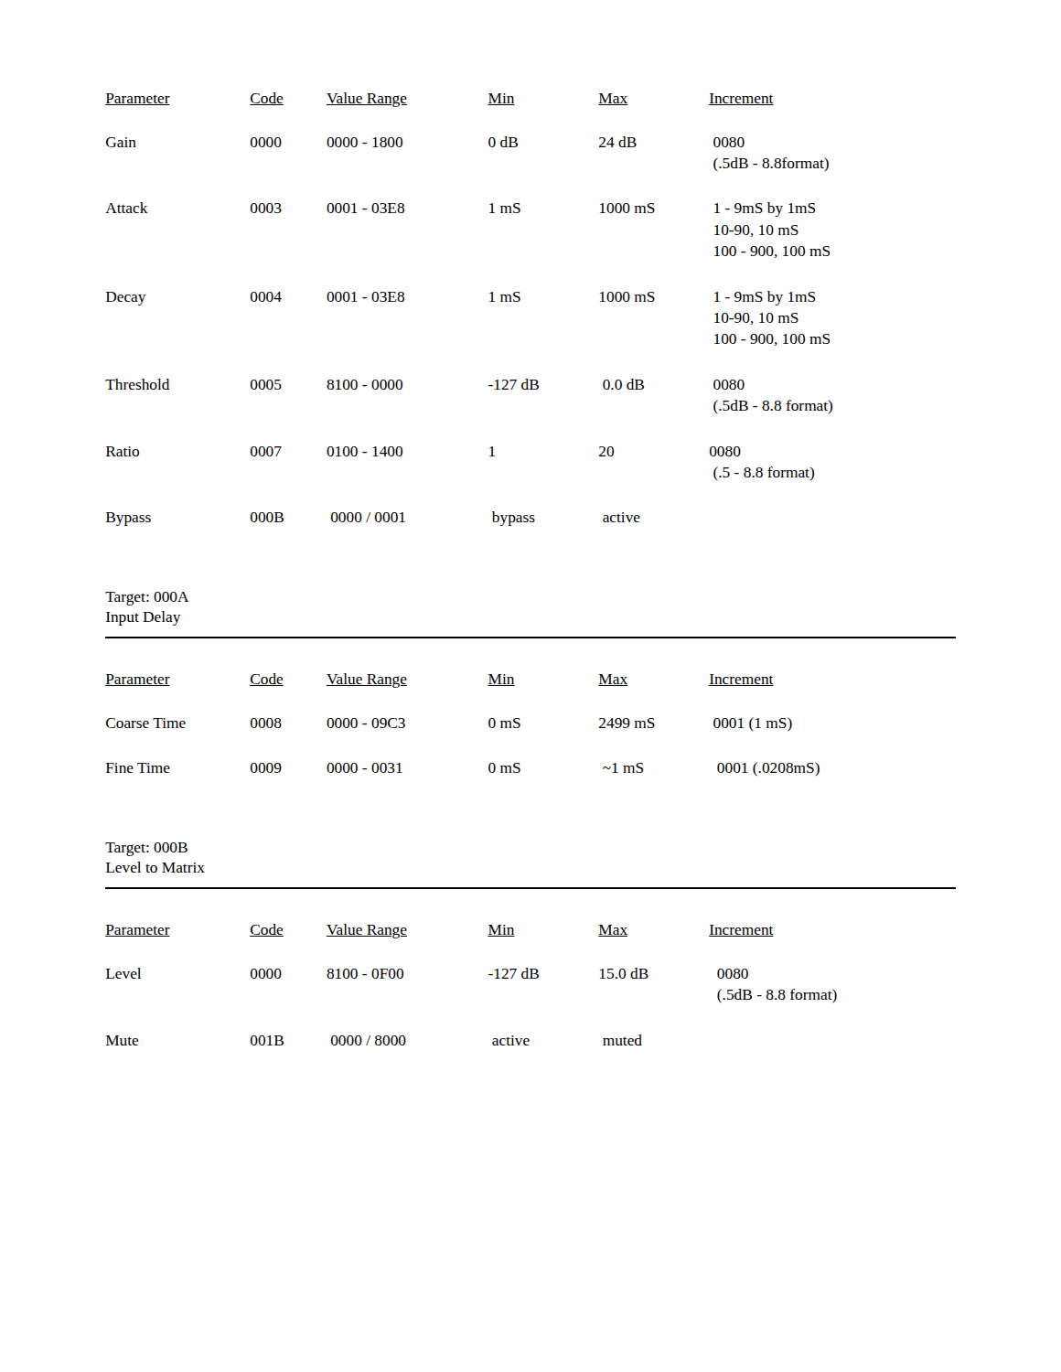| Parameter | Code | Value Range | Min | Max | Increment |
| --- | --- | --- | --- | --- | --- |
| Gain | 0000 | 0000 - 1800 | 0 dB | 24 dB | 0080 (.5dB - 8.8format) |
| Attack | 0003 | 0001 - 03E8 | 1 mS | 1000 mS | 1 - 9mS by 1mS 10-90, 10 mS 100 - 900, 100 mS |
| Decay | 0004 | 0001 - 03E8 | 1 mS | 1000 mS | 1 - 9mS by 1mS 10-90, 10 mS 100 - 900, 100 mS |
| Threshold | 0005 | 8100 - 0000 | -127 dB | 0.0 dB | 0080 (.5dB - 8.8 format) |
| Ratio | 0007 | 0100 - 1400 | 1 | 20 | 0080 (.5 - 8.8 format) |
| Bypass | 000B | 0000 / 0001 | bypass | active | |
Target: 000A
Input Delay
| Parameter | Code | Value Range | Min | Max | Increment |
| --- | --- | --- | --- | --- | --- |
| Coarse Time | 0008 | 0000 - 09C3 | 0 mS | 2499 mS | 0001 (1 mS) |
| Fine Time | 0009 | 0000 - 0031 | 0 mS | ~1 mS | 0001 (.0208mS) |
Target: 000B
Level to Matrix
| Parameter | Code | Value Range | Min | Max | Increment |
| --- | --- | --- | --- | --- | --- |
| Level | 0000 | 8100 - 0F00 | -127 dB | 15.0 dB | 0080 (.5dB - 8.8 format) |
| Mute | 001B | 0000 / 8000 | active | muted | |